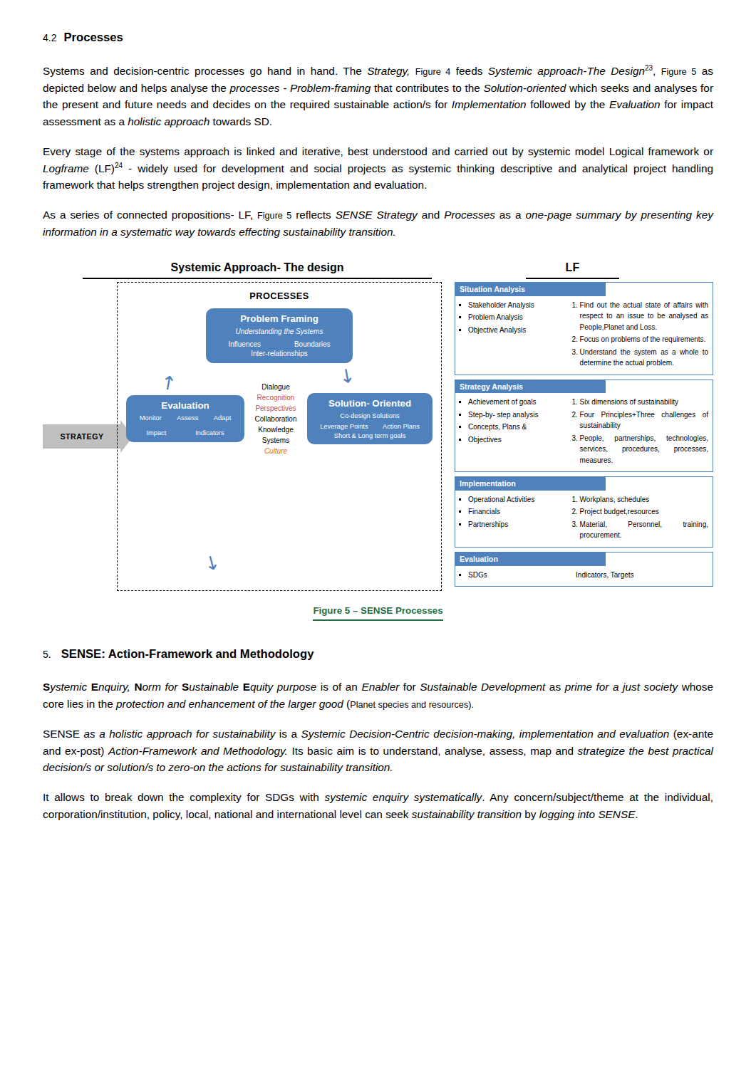4.2 Processes
Systems and decision-centric processes go hand in hand. The Strategy, Figure 4 feeds Systemic approach-The Design23, Figure 5 as depicted below and helps analyse the processes - Problem-framing that contributes to the Solution-oriented which seeks and analyses for the present and future needs and decides on the required sustainable action/s for Implementation followed by the Evaluation for impact assessment as a holistic approach towards SD.
Every stage of the systems approach is linked and iterative, best understood and carried out by systemic model Logical framework or Logframe (LF)24 - widely used for development and social projects as systemic thinking descriptive and analytical project handling framework that helps strengthen project design, implementation and evaluation.
As a series of connected propositions- LF, Figure 5 reflects SENSE Strategy and Processes as a one-page summary by presenting key information in a systematic way towards effecting sustainability transition.
Systemic Approach- The design
LF
STRATEGY
PROCESSES
Problem Framing Understanding the Systems
Influences Boundaries
Inter-relationships
Evaluation
Monitor Assess Adapt
Impact Indicators
Dialogue
Recognition
Perspectives
Collaboration
Knowledge Systems
Culture
Solution- Oriented Co-design Solutions
Leverage Points Action Plans
Short & Long term goals
↗ ↘ ↖
Situation Analysis
Stakeholder Analysis
Problem Analysis
Objective Analysis
Find out the actual state of affairs with respect to an issue to be analysed as People,Planet and Loss.
Focus on problems of the requirements.
Understand the system as a whole to determine the actual problem.
Strategy Analysis
Achievement of goals
Step-by- step analysis
Concepts, Plans &
Objectives
Six dimensions of sustainability
Four Principles+Three challenges of sustainability
People, partnerships, technologies, services, procedures, processes, measures.
Implementation
Operational Activities
Financials
Partnerships
Workplans, schedules
Project budget,resources
Material, Personnel, training, procurement.
Evaluation
SDGs
Indicators, Targets
Figure 5 – SENSE Processes
5. SENSE: Action-Framework and Methodology
Systemic Enquiry, Norm for Sustainable Equity purpose is of an Enabler for Sustainable Development as prime for a just society whose core lies in the protection and enhancement of the larger good (Planet species and resources).
SENSE as a holistic approach for sustainability is a Systemic Decision-Centric decision-making, implementation and evaluation (ex-ante and ex-post) Action-Framework and Methodology. Its basic aim is to understand, analyse, assess, map and strategize the best practical decision/s or solution/s to zero-on the actions for sustainability transition.
It allows to break down the complexity for SDGs with systemic enquiry systematically. Any concern/subject/theme at the individual, corporation/institution, policy, local, national and international level can seek sustainability transition by logging into SENSE.